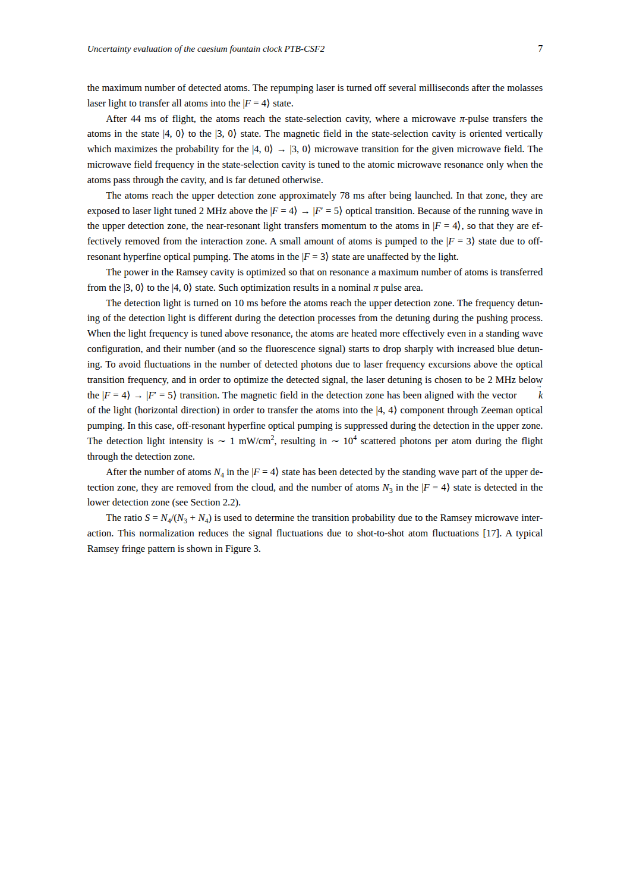Uncertainty evaluation of the caesium fountain clock PTB-CSF2 7
the maximum number of detected atoms. The repumping laser is turned off several milliseconds after the molasses laser light to transfer all atoms into the |F = 4⟩ state.
After 44 ms of flight, the atoms reach the state-selection cavity, where a microwave π-pulse transfers the atoms in the state |4, 0⟩ to the |3, 0⟩ state. The magnetic field in the state-selection cavity is oriented vertically which maximizes the probability for the |4, 0⟩ → |3, 0⟩ microwave transition for the given microwave field. The microwave field frequency in the state-selection cavity is tuned to the atomic microwave resonance only when the atoms pass through the cavity, and is far detuned otherwise.
The atoms reach the upper detection zone approximately 78 ms after being launched. In that zone, they are exposed to laser light tuned 2 MHz above the |F = 4⟩ → |F′ = 5⟩ optical transition. Because of the running wave in the upper detection zone, the near-resonant light transfers momentum to the atoms in |F = 4⟩, so that they are effectively removed from the interaction zone. A small amount of atoms is pumped to the |F = 3⟩ state due to off-resonant hyperfine optical pumping. The atoms in the |F = 3⟩ state are unaffected by the light.
The power in the Ramsey cavity is optimized so that on resonance a maximum number of atoms is transferred from the |3, 0⟩ to the |4, 0⟩ state. Such optimization results in a nominal π pulse area.
The detection light is turned on 10 ms before the atoms reach the upper detection zone. The frequency detuning of the detection light is different during the detection processes from the detuning during the pushing process. When the light frequency is tuned above resonance, the atoms are heated more effectively even in a standing wave configuration, and their number (and so the fluorescence signal) starts to drop sharply with increased blue detuning. To avoid fluctuations in the number of detected photons due to laser frequency excursions above the optical transition frequency, and in order to optimize the detected signal, the laser detuning is chosen to be 2 MHz below the |F = 4⟩ → |F′ = 5⟩ transition. The magnetic field in the detection zone has been aligned with the vector k of the light (horizontal direction) in order to transfer the atoms into the |4, 4⟩ component through Zeeman optical pumping. In this case, off-resonant hyperfine optical pumping is suppressed during the detection in the upper zone. The detection light intensity is ∼ 1 mW/cm2, resulting in ∼ 104 scattered photons per atom during the flight through the detection zone.
After the number of atoms N4 in the |F = 4⟩ state has been detected by the standing wave part of the upper detection zone, they are removed from the cloud, and the number of atoms N3 in the |F = 4⟩ state is detected in the lower detection zone (see Section 2.2).
The ratio S = N4/(N3 + N4) is used to determine the transition probability due to the Ramsey microwave interaction. This normalization reduces the signal fluctuations due to shot-to-shot atom fluctuations [17]. A typical Ramsey fringe pattern is shown in Figure 3.